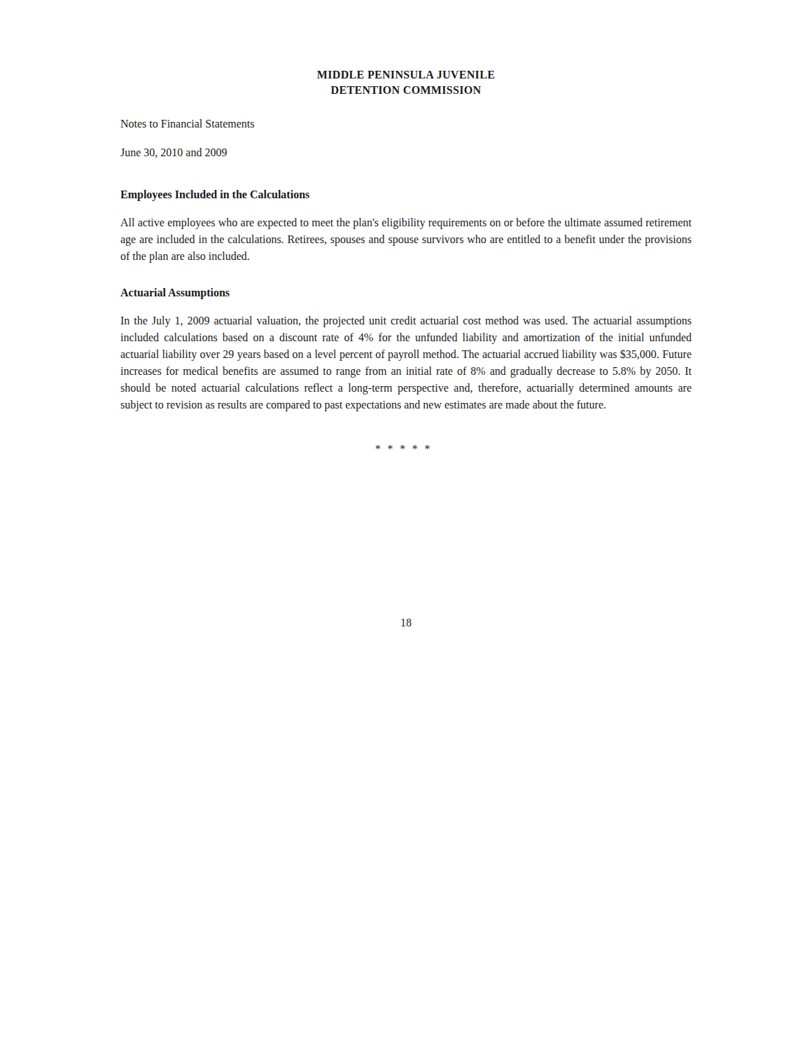Middle Peninsula Juvenile
Detention Commission
Notes to Financial Statements
June 30, 2010 and 2009
Employees Included in the Calculations
All active employees who are expected to meet the plan's eligibility requirements on or before the ultimate assumed retirement age are included in the calculations. Retirees, spouses and spouse survivors who are entitled to a benefit under the provisions of the plan are also included.
Actuarial Assumptions
In the July 1, 2009 actuarial valuation, the projected unit credit actuarial cost method was used. The actuarial assumptions included calculations based on a discount rate of 4% for the unfunded liability and amortization of the initial unfunded actuarial liability over 29 years based on a level percent of payroll method. The actuarial accrued liability was $35,000. Future increases for medical benefits are assumed to range from an initial rate of 8% and gradually decrease to 5.8% by 2050. It should be noted actuarial calculations reflect a long-term perspective and, therefore, actuarially determined amounts are subject to revision as results are compared to past expectations and new estimates are made about the future.
*****
18